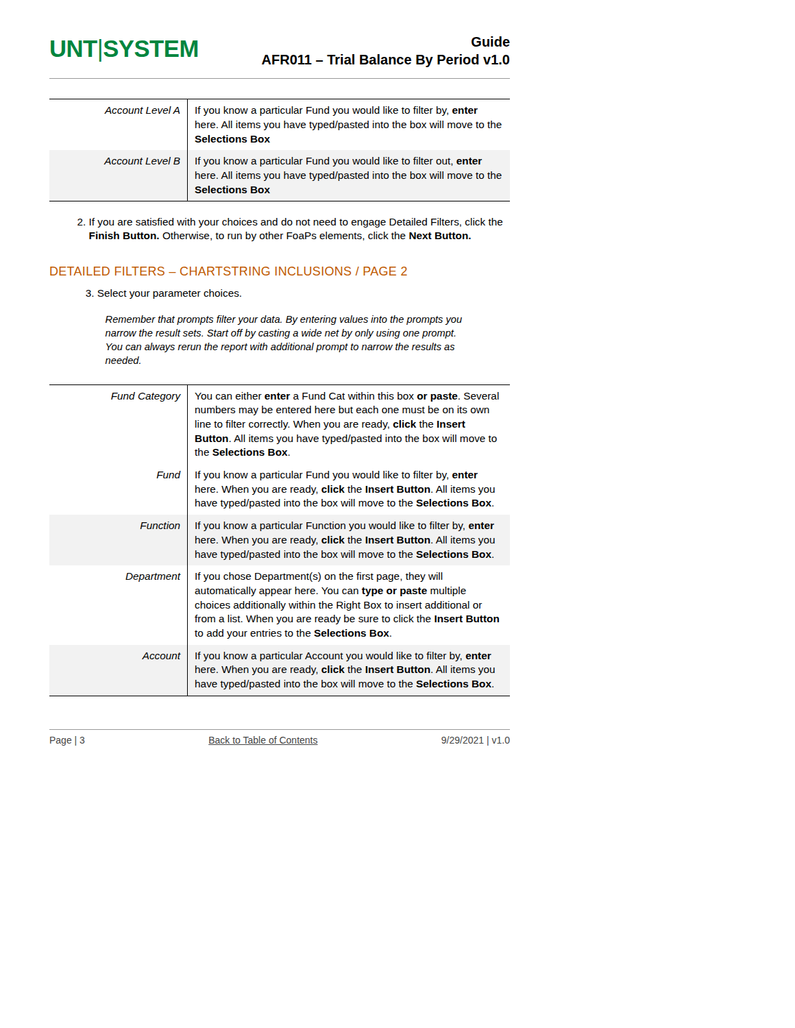UNT|SYSTEM
Guide
AFR011 – Trial Balance By Period v1.0
| Account Level A | If you know a particular Fund you would like to filter by, enter here. All items you have typed/pasted into the box will move to the Selections Box |
| Account Level B | If you know a particular Fund you would like to filter out, enter here. All items you have typed/pasted into the box will move to the Selections Box |
If you are satisfied with your choices and do not need to engage Detailed Filters, click the Finish Button. Otherwise, to run by other FoaPs elements, click the Next Button.
DETAILED FILTERS – CHARTSTRING INCLUSIONS / PAGE 2
3. Select your parameter choices.
Remember that prompts filter your data. By entering values into the prompts you narrow the result sets. Start off by casting a wide net by only using one prompt. You can always rerun the report with additional prompt to narrow the results as needed.
| Fund Category | You can either enter a Fund Cat within this box or paste . Several numbers may be entered here but each one must be on its own line to filter correctly. When you are ready, click the Insert Button . All items you have typed/pasted into the box will move to the Selections Box . |
| Fund | If you know a particular Fund you would like to filter by, enter here. When you are ready, click the Insert Button . All items you have typed/pasted into the box will move to the Selections Box . |
| Function | If you know a particular Function you would like to filter by, enter here. When you are ready, click the Insert Button . All items you have typed/pasted into the box will move to the Selections Box . |
| Department | If you chose Department(s) on the first page, they will automatically appear here. You can type or paste multiple choices additionally within the Right Box to insert additional or from a list. When you are ready be sure to click the Insert Button to add your entries to the Selections Box . |
| Account | If you know a particular Account you would like to filter by, enter here. When you are ready, click the Insert Button . All items you have typed/pasted into the box will move to the Selections Box . |
Page | 3
Back to Table of Contents
9/29/2021 | v1.0